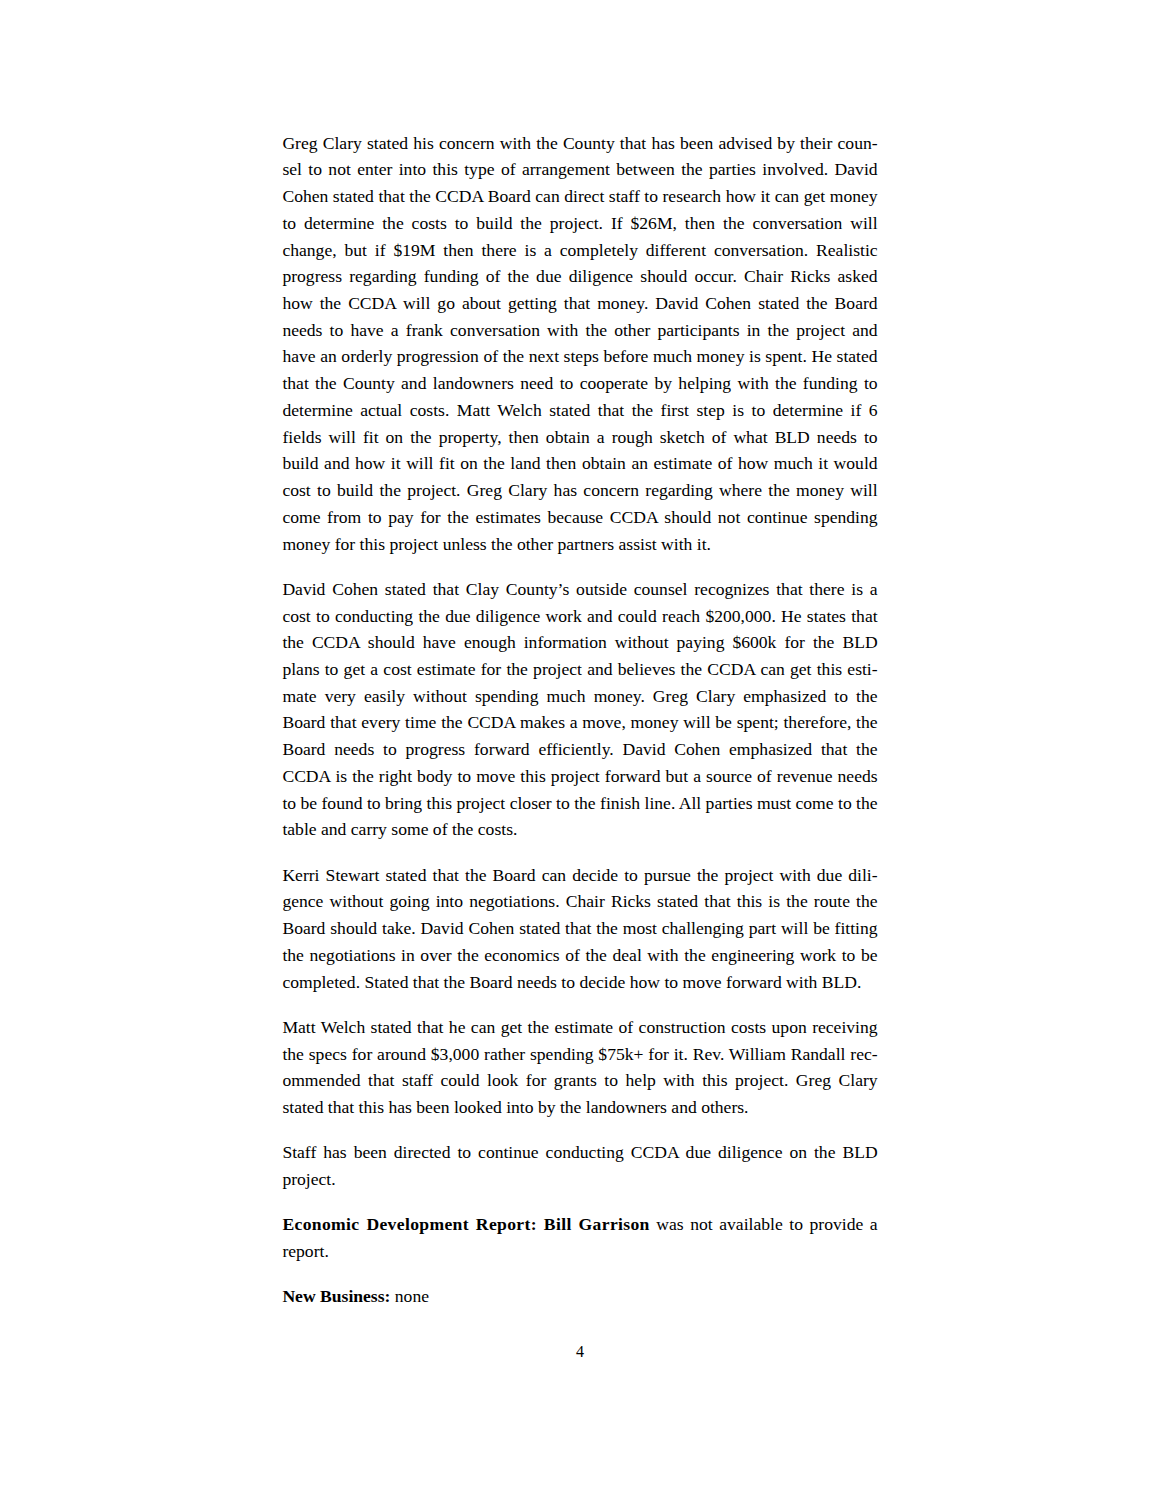Greg Clary stated his concern with the County that has been advised by their counsel to not enter into this type of arrangement between the parties involved. David Cohen stated that the CCDA Board can direct staff to research how it can get money to determine the costs to build the project. If $26M, then the conversation will change, but if $19M then there is a completely different conversation. Realistic progress regarding funding of the due diligence should occur. Chair Ricks asked how the CCDA will go about getting that money. David Cohen stated the Board needs to have a frank conversation with the other participants in the project and have an orderly progression of the next steps before much money is spent. He stated that the County and landowners need to cooperate by helping with the funding to determine actual costs. Matt Welch stated that the first step is to determine if 6 fields will fit on the property, then obtain a rough sketch of what BLD needs to build and how it will fit on the land then obtain an estimate of how much it would cost to build the project. Greg Clary has concern regarding where the money will come from to pay for the estimates because CCDA should not continue spending money for this project unless the other partners assist with it.
David Cohen stated that Clay County’s outside counsel recognizes that there is a cost to conducting the due diligence work and could reach $200,000. He states that the CCDA should have enough information without paying $600k for the BLD plans to get a cost estimate for the project and believes the CCDA can get this estimate very easily without spending much money. Greg Clary emphasized to the Board that every time the CCDA makes a move, money will be spent; therefore, the Board needs to progress forward efficiently. David Cohen emphasized that the CCDA is the right body to move this project forward but a source of revenue needs to be found to bring this project closer to the finish line. All parties must come to the table and carry some of the costs.
Kerri Stewart stated that the Board can decide to pursue the project with due diligence without going into negotiations. Chair Ricks stated that this is the route the Board should take. David Cohen stated that the most challenging part will be fitting the negotiations in over the economics of the deal with the engineering work to be completed. Stated that the Board needs to decide how to move forward with BLD.
Matt Welch stated that he can get the estimate of construction costs upon receiving the specs for around $3,000 rather spending $75k+ for it. Rev. William Randall recommended that staff could look for grants to help with this project. Greg Clary stated that this has been looked into by the landowners and others.
Staff has been directed to continue conducting CCDA due diligence on the BLD project.
Economic Development Report: Bill Garrison was not available to provide a report.
New Business: none
4